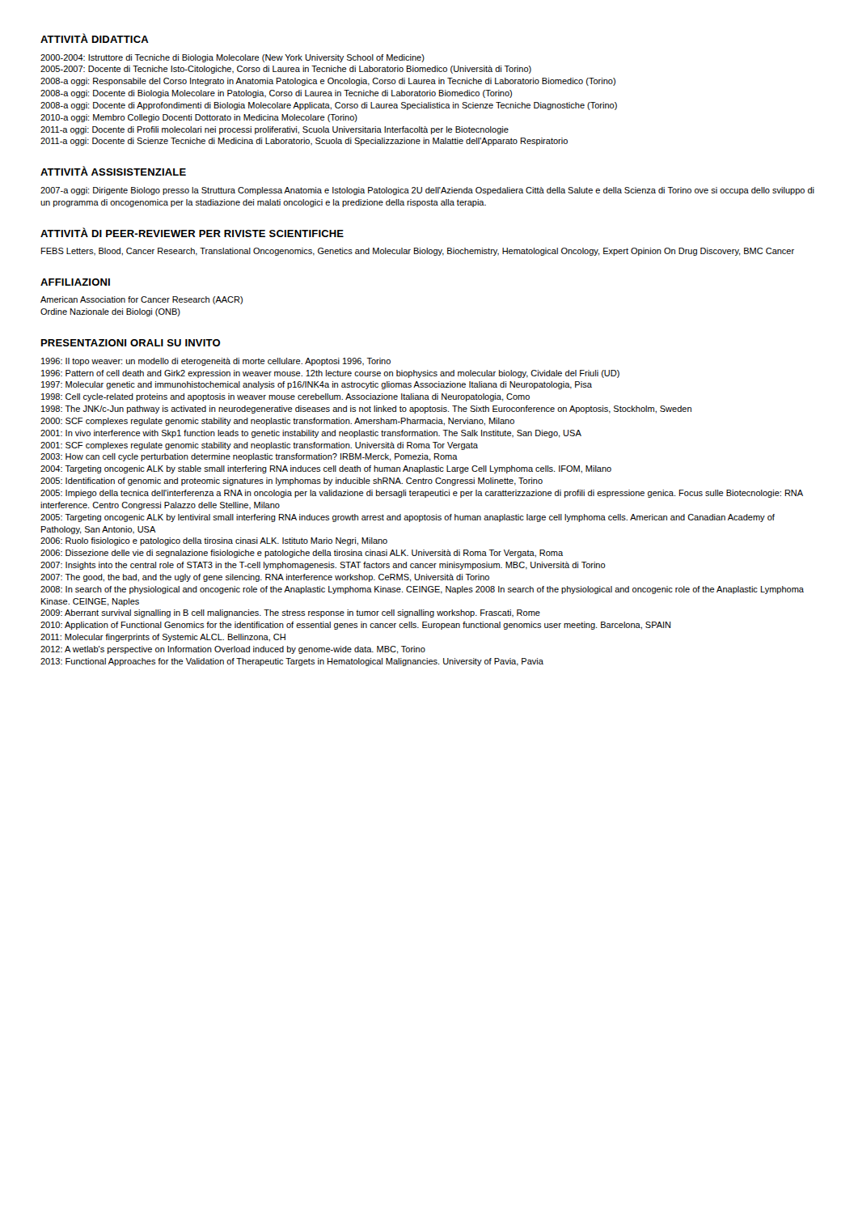ATTIVITÀ DIDATTICA
2000-2004: Istruttore di Tecniche di Biologia Molecolare (New York University School of Medicine)
2005-2007: Docente di Tecniche Isto-Citologiche, Corso di Laurea in Tecniche di Laboratorio Biomedico (Università di Torino)
2008-a oggi: Responsabile del Corso Integrato in Anatomia Patologica e Oncologia, Corso di Laurea in Tecniche di Laboratorio Biomedico (Torino)
2008-a oggi: Docente di Biologia Molecolare in Patologia, Corso di Laurea in Tecniche di Laboratorio Biomedico (Torino)
2008-a oggi: Docente di Approfondimenti di Biologia Molecolare Applicata, Corso di Laurea Specialistica in Scienze Tecniche Diagnostiche (Torino)
2010-a oggi: Membro Collegio Docenti Dottorato in Medicina Molecolare (Torino)
2011-a oggi: Docente di Profili molecolari nei processi proliferativi, Scuola Universitaria Interfacoltà per le Biotecnologie
2011-a oggi: Docente di Scienze Tecniche di Medicina di Laboratorio, Scuola di Specializzazione in Malattie dell'Apparato Respiratorio
ATTIVITÀ ASSISISTENZIALE
2007-a oggi: Dirigente Biologo presso la Struttura Complessa Anatomia e Istologia Patologica 2U dell'Azienda Ospedaliera Città della Salute e della Scienza di Torino ove si occupa dello sviluppo di un programma di oncogenomica per la stadiazione dei malati oncologici e la predizione della risposta alla terapia.
ATTIVITÀ DI PEER-REVIEWER PER RIVISTE SCIENTIFICHE
FEBS Letters, Blood, Cancer Research, Translational Oncogenomics, Genetics and Molecular Biology, Biochemistry, Hematological Oncology, Expert Opinion On Drug Discovery, BMC Cancer
AFFILIAZIONI
American Association for Cancer Research (AACR)
Ordine Nazionale dei Biologi (ONB)
PRESENTAZIONI ORALI SU INVITO
1996: Il topo weaver: un modello di eterogeneità di morte cellulare. Apoptosi 1996, Torino
1996: Pattern of cell death and Girk2 expression in weaver mouse. 12th lecture course on biophysics and molecular biology, Cividale del Friuli (UD)
1997: Molecular genetic and immunohistochemical analysis of p16/INK4a in astrocytic gliomas Associazione Italiana di Neuropatologia, Pisa
1998: Cell cycle-related proteins and apoptosis in weaver mouse cerebellum. Associazione Italiana di Neuropatologia, Como
1998: The JNK/c-Jun pathway is activated in neurodegenerative diseases and is not linked to apoptosis. The Sixth Euroconference on Apoptosis, Stockholm, Sweden
2000: SCF complexes regulate genomic stability and neoplastic transformation. Amersham-Pharmacia, Nerviano, Milano
2001: In vivo interference with Skp1 function leads to genetic instability and neoplastic transformation. The Salk Institute, San Diego, USA
2001: SCF complexes regulate genomic stability and neoplastic transformation. Università di Roma Tor Vergata
2003: How can cell cycle perturbation determine neoplastic transformation? IRBM-Merck, Pomezia, Roma
2004: Targeting oncogenic ALK by stable small interfering RNA induces cell death of human Anaplastic Large Cell Lymphoma cells. IFOM, Milano
2005: Identification of genomic and proteomic signatures in lymphomas by inducible shRNA. Centro Congressi Molinette, Torino
2005: Impiego della tecnica dell'interferenza a RNA in oncologia per la validazione di bersagli terapeutici e per la caratterizzazione di profili di espressione genica. Focus sulle Biotecnologie: RNA interference. Centro Congressi Palazzo delle Stelline, Milano
2005: Targeting oncogenic ALK by lentiviral small interfering RNA induces growth arrest and apoptosis of human anaplastic large cell lymphoma cells. American and Canadian Academy of Pathology, San Antonio, USA
2006: Ruolo fisiologico e patologico della tirosina cinasi ALK. Istituto Mario Negri, Milano
2006: Dissezione delle vie di segnalazione fisiologiche e patologiche della tirosina cinasi ALK. Università di Roma Tor Vergata, Roma
2007: Insights into the central role of STAT3 in the T-cell lymphomagenesis. STAT factors and cancer minisymposium. MBC, Università di Torino
2007: The good, the bad, and the ugly of gene silencing. RNA interference workshop. CeRMS, Università di Torino
2008: In search of the physiological and oncogenic role of the Anaplastic Lymphoma Kinase. CEINGE, Naples 2008 In search of the physiological and oncogenic role of the Anaplastic Lymphoma Kinase. CEINGE, Naples
2009: Aberrant survival signalling in B cell malignancies. The stress response in tumor cell signalling workshop. Frascati, Rome
2010: Application of Functional Genomics for the identification of essential genes in cancer cells. European functional genomics user meeting. Barcelona, SPAIN
2011: Molecular fingerprints of Systemic ALCL. Bellinzona, CH
2012: A wetlab's perspective on Information Overload induced by genome-wide data. MBC, Torino
2013: Functional Approaches for the Validation of Therapeutic Targets in Hematological Malignancies. University of Pavia, Pavia